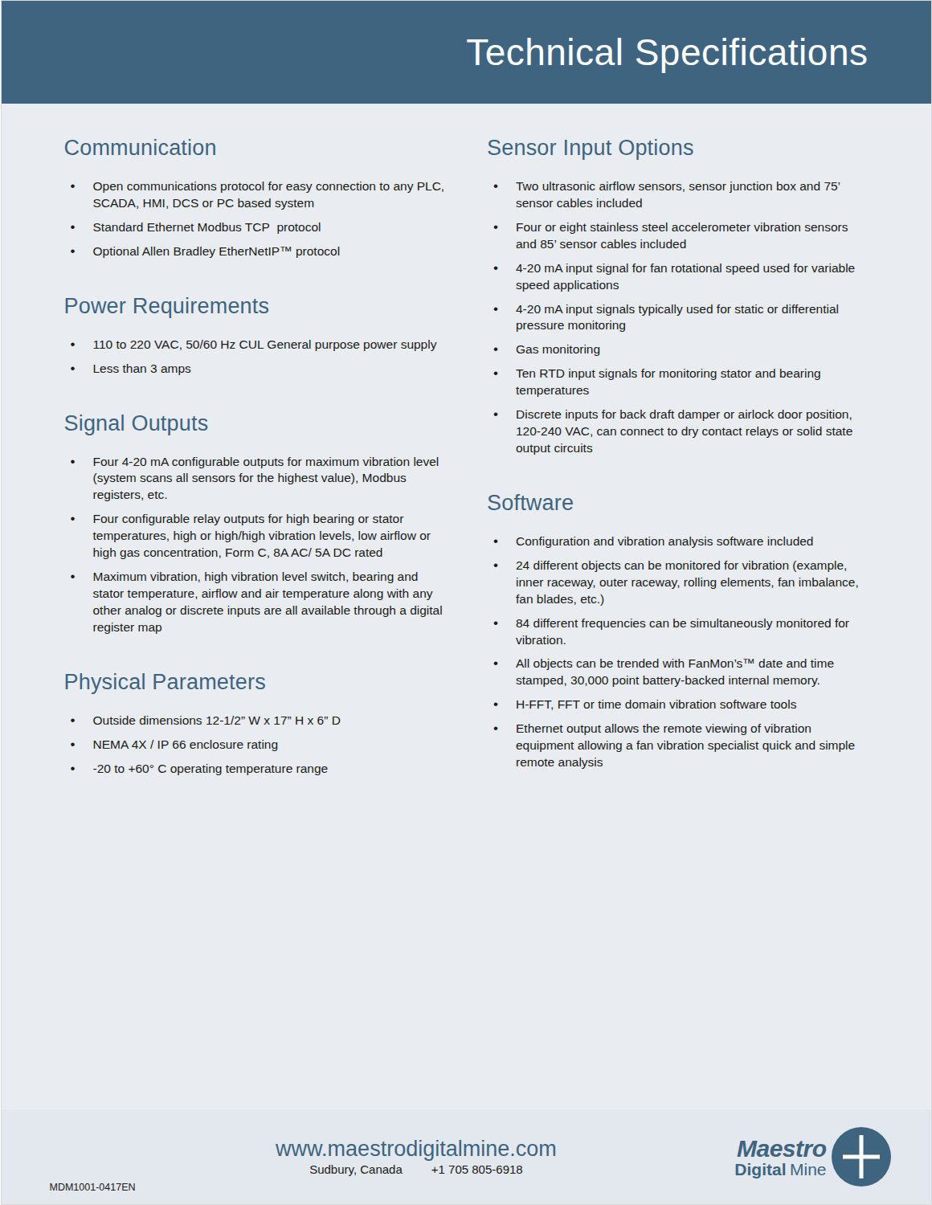Technical Specifications
Communication
Open communications protocol for easy connection to any PLC, SCADA, HMI, DCS or PC based system
Standard Ethernet Modbus TCP protocol
Optional Allen Bradley EtherNetIP™ protocol
Power Requirements
110 to 220 VAC, 50/60 Hz CUL General purpose power supply
Less than 3 amps
Signal Outputs
Four 4-20 mA configurable outputs for maximum vibration level (system scans all sensors for the highest value), Modbus registers, etc.
Four configurable relay outputs for high bearing or stator temperatures, high or high/high vibration levels, low airflow or high gas concentration, Form C, 8A AC/ 5A DC rated
Maximum vibration, high vibration level switch, bearing and stator temperature, airflow and air temperature along with any other analog or discrete inputs are all available through a digital register map
Physical Parameters
Outside dimensions 12-1/2” W x 17” H x 6” D
NEMA 4X / IP 66 enclosure rating
-20 to +60° C operating temperature range
Sensor Input Options
Two ultrasonic airflow sensors, sensor junction box and 75’ sensor cables included
Four or eight stainless steel accelerometer vibration sensors and 85’ sensor cables included
4-20 mA input signal for fan rotational speed used for variable speed applications
4-20 mA input signals typically used for static or differential pressure monitoring
Gas monitoring
Ten RTD input signals for monitoring stator and bearing temperatures
Discrete inputs for back draft damper or airlock door position, 120-240 VAC, can connect to dry contact relays or solid state output circuits
Software
Configuration and vibration analysis software included
24 different objects can be monitored for vibration (example, inner raceway, outer raceway, rolling elements, fan imbalance, fan blades, etc.)
84 different frequencies can be simultaneously monitored for vibration.
All objects can be trended with FanMon’s™ date and time stamped, 30,000 point battery-backed internal memory.
H-FFT, FFT or time domain vibration software tools
Ethernet output allows the remote viewing of vibration equipment allowing a fan vibration specialist quick and simple remote analysis
MDM1001-0417EN
www.maestrodigitalmine.com
Sudbury, Canada+1 705 805-6918
Maestro
Digital Mine